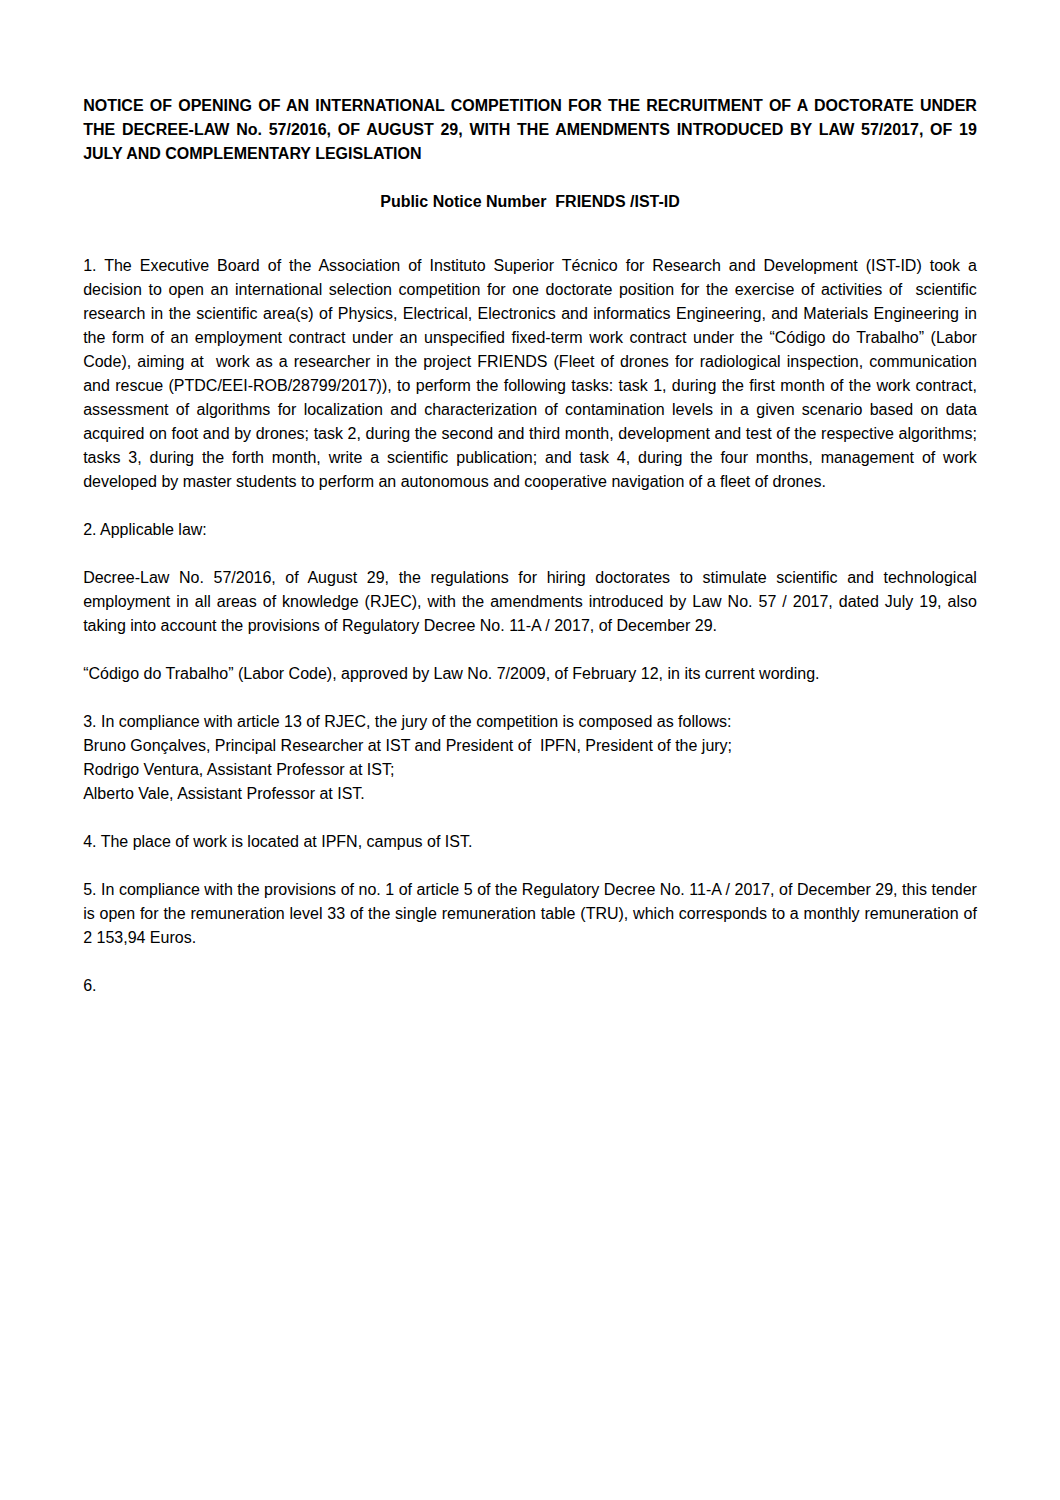NOTICE OF OPENING OF AN INTERNATIONAL COMPETITION FOR THE RECRUITMENT OF A DOCTORATE UNDER THE DECREE-LAW No. 57/2016, OF AUGUST 29, WITH THE AMENDMENTS INTRODUCED BY LAW 57/2017, OF 19 JULY AND COMPLEMENTARY LEGISLATION
Public Notice Number FRIENDS /IST-ID
1. The Executive Board of the Association of Instituto Superior Técnico for Research and Development (IST-ID) took a decision to open an international selection competition for one doctorate position for the exercise of activities of scientific research in the scientific area(s) of Physics, Electrical, Electronics and informatics Engineering, and Materials Engineering in the form of an employment contract under an unspecified fixed-term work contract under the “Código do Trabalho” (Labor Code), aiming at work as a researcher in the project FRIENDS (Fleet of drones for radiological inspection, communication and rescue (PTDC/EEI-ROB/28799/2017)), to perform the following tasks: task 1, during the first month of the work contract, assessment of algorithms for localization and characterization of contamination levels in a given scenario based on data acquired on foot and by drones; task 2, during the second and third month, development and test of the respective algorithms; tasks 3, during the forth month, write a scientific publication; and task 4, during the four months, management of work developed by master students to perform an autonomous and cooperative navigation of a fleet of drones.
2. Applicable law:
Decree-Law No. 57/2016, of August 29, the regulations for hiring doctorates to stimulate scientific and technological employment in all areas of knowledge (RJEC), with the amendments introduced by Law No. 57 / 2017, dated July 19, also taking into account the provisions of Regulatory Decree No. 11-A / 2017, of December 29.
“Código do Trabalho” (Labor Code), approved by Law No. 7/2009, of February 12, in its current wording.
3. In compliance with article 13 of RJEC, the jury of the competition is composed as follows:
Bruno Gonçalves, Principal Researcher at IST and President of IPFN, President of the jury;
Rodrigo Ventura, Assistant Professor at IST;
Alberto Vale, Assistant Professor at IST.
4. The place of work is located at IPFN, campus of IST.
5. In compliance with the provisions of no. 1 of article 5 of the Regulatory Decree No. 11-A / 2017, of December 29, this tender is open for the remuneration level 33 of the single remuneration table (TRU), which corresponds to a monthly remuneration of 2 153,94 Euros.
6.